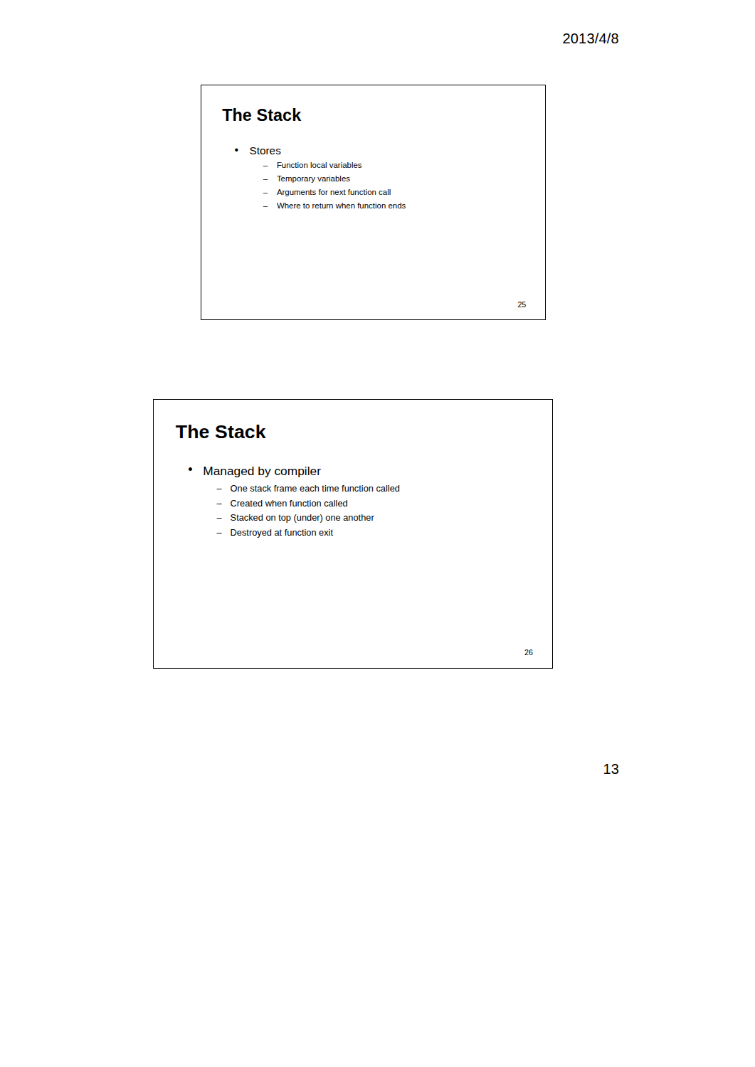2013/4/8
The Stack
Stores
Function local variables
Temporary variables
Arguments for next function call
Where to return when function ends
25
The Stack
Managed by compiler
One stack frame each time function called
Created when function called
Stacked on top (under) one another
Destroyed at function exit
26
13